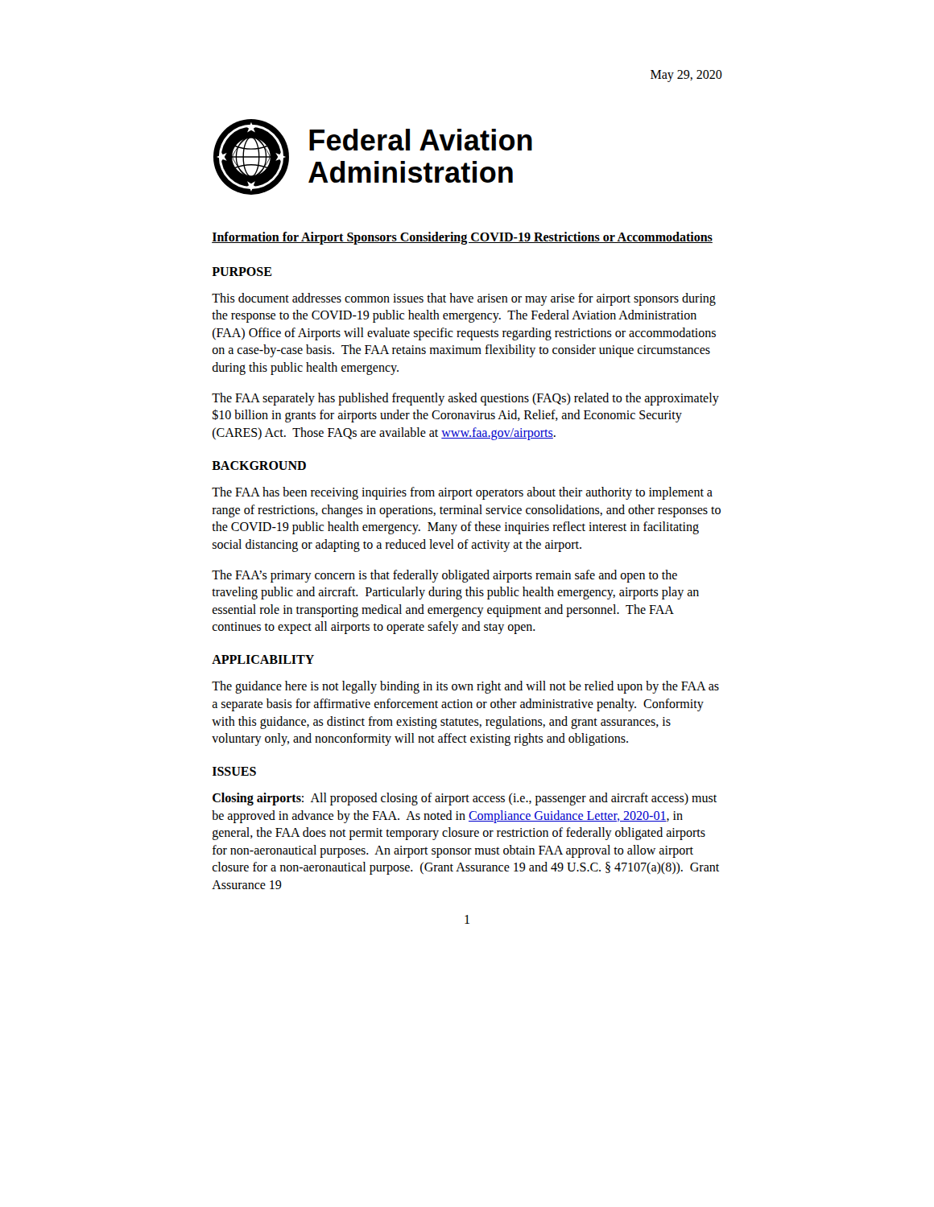May 29, 2020
Federal Aviation
Administration
Information for Airport Sponsors Considering COVID-19 Restrictions or Accommodations
PURPOSE
This document addresses common issues that have arisen or may arise for airport sponsors during the response to the COVID-19 public health emergency. The Federal Aviation Administration (FAA) Office of Airports will evaluate specific requests regarding restrictions or accommodations on a case-by-case basis. The FAA retains maximum flexibility to consider unique circumstances during this public health emergency.
The FAA separately has published frequently asked questions (FAQs) related to the approximately $10 billion in grants for airports under the Coronavirus Aid, Relief, and Economic Security (CARES) Act. Those FAQs are available at www.faa.gov/airports.
BACKGROUND
The FAA has been receiving inquiries from airport operators about their authority to implement a range of restrictions, changes in operations, terminal service consolidations, and other responses to the COVID-19 public health emergency. Many of these inquiries reflect interest in facilitating social distancing or adapting to a reduced level of activity at the airport.
The FAA’s primary concern is that federally obligated airports remain safe and open to the traveling public and aircraft. Particularly during this public health emergency, airports play an essential role in transporting medical and emergency equipment and personnel. The FAA continues to expect all airports to operate safely and stay open.
APPLICABILITY
The guidance here is not legally binding in its own right and will not be relied upon by the FAA as a separate basis for affirmative enforcement action or other administrative penalty. Conformity with this guidance, as distinct from existing statutes, regulations, and grant assurances, is voluntary only, and nonconformity will not affect existing rights and obligations.
ISSUES
Closing airports: All proposed closing of airport access (i.e., passenger and aircraft access) must be approved in advance by the FAA. As noted in Compliance Guidance Letter, 2020-01, in general, the FAA does not permit temporary closure or restriction of federally obligated airports for non-aeronautical purposes. An airport sponsor must obtain FAA approval to allow airport closure for a non-aeronautical purpose. (Grant Assurance 19 and 49 U.S.C. § 47107(a)(8)). Grant Assurance 19
1